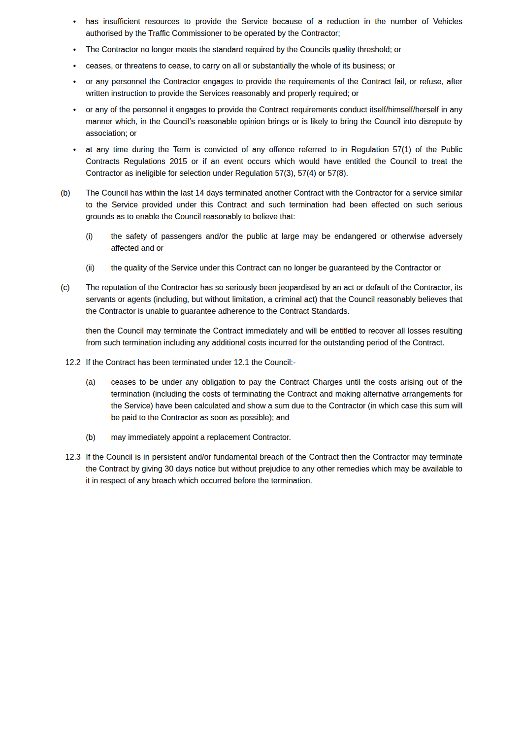has insufficient resources to provide the Service because of a reduction in the number of Vehicles authorised by the Traffic Commissioner to be operated by the Contractor;
The Contractor no longer meets the standard required by the Councils quality threshold; or
ceases, or threatens to cease, to carry on all or substantially the whole of its business; or
or any personnel the Contractor engages to provide the requirements of the Contract fail, or refuse, after written instruction to provide the Services reasonably and properly required; or
or any of the personnel it engages to provide the Contract requirements conduct itself/himself/herself in any manner which, in the Council’s reasonable opinion brings or is likely to bring the Council into disrepute by association; or
at any time during the Term is convicted of any offence referred to in Regulation 57(1) of the Public Contracts Regulations 2015 or if an event occurs which would have entitled the Council to treat the Contractor as ineligible for selection under Regulation 57(3), 57(4) or 57(8).
(b)
The Council has within the last 14 days terminated another Contract with the Contractor for a service similar to the Service provided under this Contract and such termination had been effected on such serious grounds as to enable the Council reasonably to believe that:
(i)
the safety of passengers and/or the public at large may be endangered or otherwise adversely affected and or
(ii)
the quality of the Service under this Contract can no longer be guaranteed by the Contractor or
(c)
The reputation of the Contractor has so seriously been jeopardised by an act or default of the Contractor, its servants or agents (including, but without limitation, a criminal act) that the Council reasonably believes that the Contractor is unable to guarantee adherence to the Contract Standards.
then the Council may terminate the Contract immediately and will be entitled to recover all losses resulting from such termination including any additional costs incurred for the outstanding period of the Contract.
12.2
If the Contract has been terminated under 12.1 the Council:-
(a)
ceases to be under any obligation to pay the Contract Charges until the costs arising out of the termination (including the costs of terminating the Contract and making alternative arrangements for the Service) have been calculated and show a sum due to the Contractor (in which case this sum will be paid to the Contractor as soon as possible); and
(b)
may immediately appoint a replacement Contractor.
12.3
If the Council is in persistent and/or fundamental breach of the Contract then the Contractor may terminate the Contract by giving 30 days notice but without prejudice to any other remedies which may be available to it in respect of any breach which occurred before the termination.